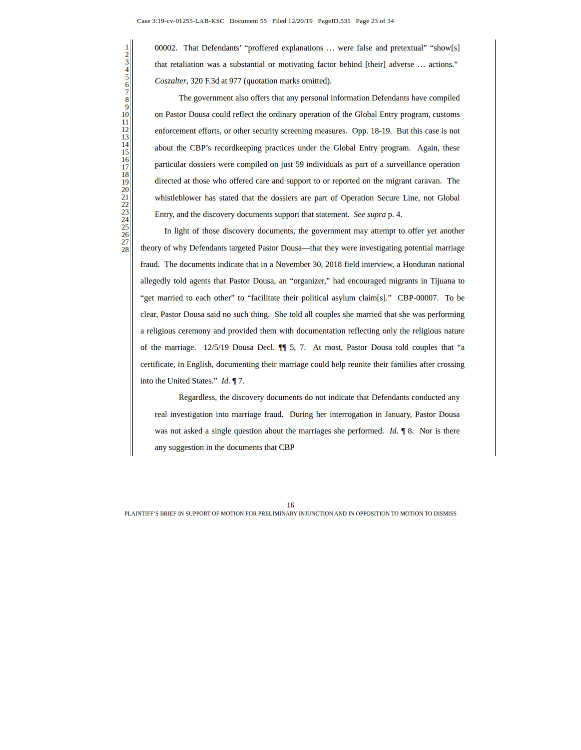Case 3:19-cv-01255-LAB-KSC Document 55 Filed 12/20/19 PageID.535 Page 23 of 34
1
2
3
4
5
6
7
8
9
10
11
12
13
14
15
16
17
18
19
20
21
22
23
24
25
26
27
28
00002. That Defendants’ “proffered explanations … were false and pretextual” “show[s] that retaliation was a substantial or motivating factor behind [their] adverse … actions.” Coszalter, 320 F.3d at 977 (quotation marks omitted).
The government also offers that any personal information Defendants have compiled on Pastor Dousa could reflect the ordinary operation of the Global Entry program, customs enforcement efforts, or other security screening measures. Opp. 18-19. But this case is not about the CBP’s recordkeeping practices under the Global Entry program. Again, these particular dossiers were compiled on just 59 individuals as part of a surveillance operation directed at those who offered care and support to or reported on the migrant caravan. The whistleblower has stated that the dossiers are part of Operation Secure Line, not Global Entry, and the discovery documents support that statement. See supra p. 4.
In light of those discovery documents, the government may attempt to offer yet another theory of why Defendants targeted Pastor Dousa—that they were investigating potential marriage fraud. The documents indicate that in a November 30, 2018 field interview, a Honduran national allegedly told agents that Pastor Dousa, an “organizer,” had encouraged migrants in Tijuana to “get married to each other” to “facilitate their political asylum claim[s].” CBP-00007. To be clear, Pastor Dousa said no such thing. She told all couples she married that she was performing a religious ceremony and provided them with documentation reflecting only the religious nature of the marriage. 12/5/19 Dousa Decl. ¶¶ 5, 7. At most, Pastor Dousa told couples that “a certificate, in English, documenting their marriage could help reunite their families after crossing into the United States.” Id. ¶ 7.
Regardless, the discovery documents do not indicate that Defendants conducted any real investigation into marriage fraud. During her interrogation in January, Pastor Dousa was not asked a single question about the marriages she performed. Id. ¶ 8. Nor is there any suggestion in the documents that CBP
16
PLAINTIFF’S BRIEF IN SUPPORT OF MOTION FOR PRELIMINARY INJUNCTION AND IN OPPOSITION TO MOTION TO DISMISS